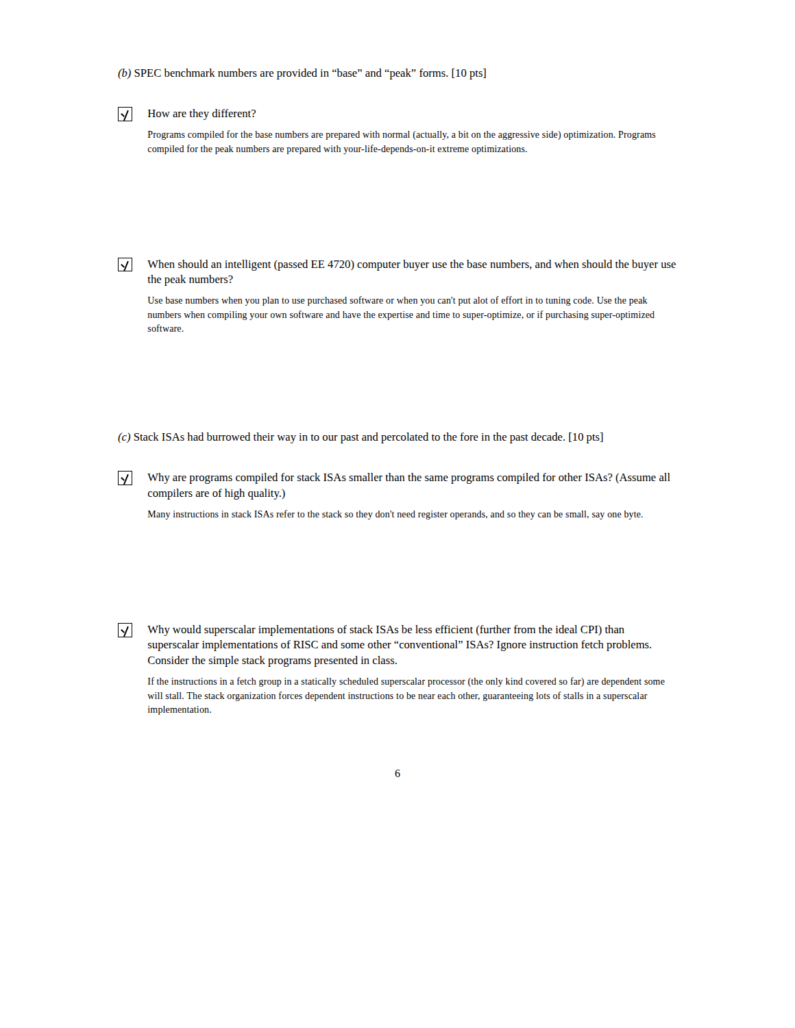(b) SPEC benchmark numbers are provided in “base” and “peak” forms. [10 pts]
How are they different?
Programs compiled for the base numbers are prepared with normal (actually, a bit on the aggressive side) optimization. Programs compiled for the peak numbers are prepared with your-life-depends-on-it extreme optimizations.
When should an intelligent (passed EE 4720) computer buyer use the base numbers, and when should the buyer use the peak numbers?
Use base numbers when you plan to use purchased software or when you can't put alot of effort in to tuning code. Use the peak numbers when compiling your own software and have the expertise and time to super-optimize, or if purchasing super-optimized software.
(c) Stack ISAs had burrowed their way in to our past and percolated to the fore in the past decade. [10 pts]
Why are programs compiled for stack ISAs smaller than the same programs compiled for other ISAs? (Assume all compilers are of high quality.)
Many instructions in stack ISAs refer to the stack so they don't need register operands, and so they can be small, say one byte.
Why would superscalar implementations of stack ISAs be less efficient (further from the ideal CPI) than superscalar implementations of RISC and some other “conventional” ISAs? Ignore instruction fetch problems. Consider the simple stack programs presented in class.
If the instructions in a fetch group in a statically scheduled superscalar processor (the only kind covered so far) are dependent some will stall. The stack organization forces dependent instructions to be near each other, guaranteeing lots of stalls in a superscalar implementation.
6